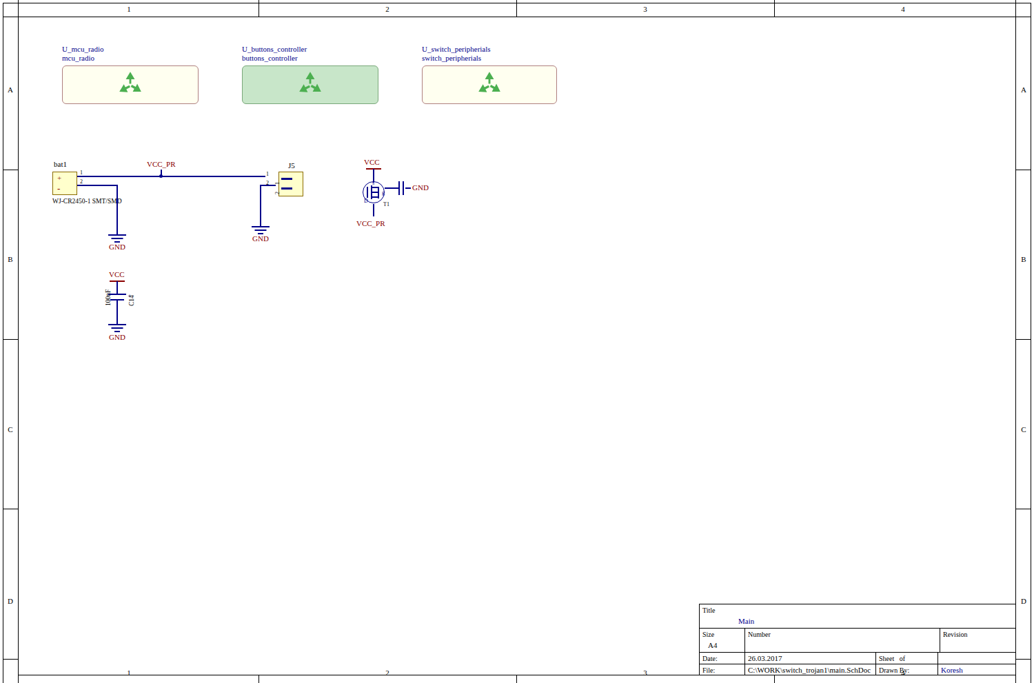1
2
3
4
1
2
3
4
A
B
C
D
A
B
C
D
U_mcu_radio
mcu_radio
U_buttons_controller
buttons_controller
U_switch_peripherials
switch_peripherials
bat1
+ -
1
2
WJ-CR2450-1 SMT/SMD
VCC_PR
GND
J5
1
2
1
2
GND
VCC
s
g
D
T1
VCC_PR
GND
VCC
+
100nF
C14
GND
Title
Main
Size
A4
Number
Revision
Date:
26.03.2017
Sheet of
File:
C:\WORK\switch_trojan1\main.SchDoc
Drawn By:
Koresh